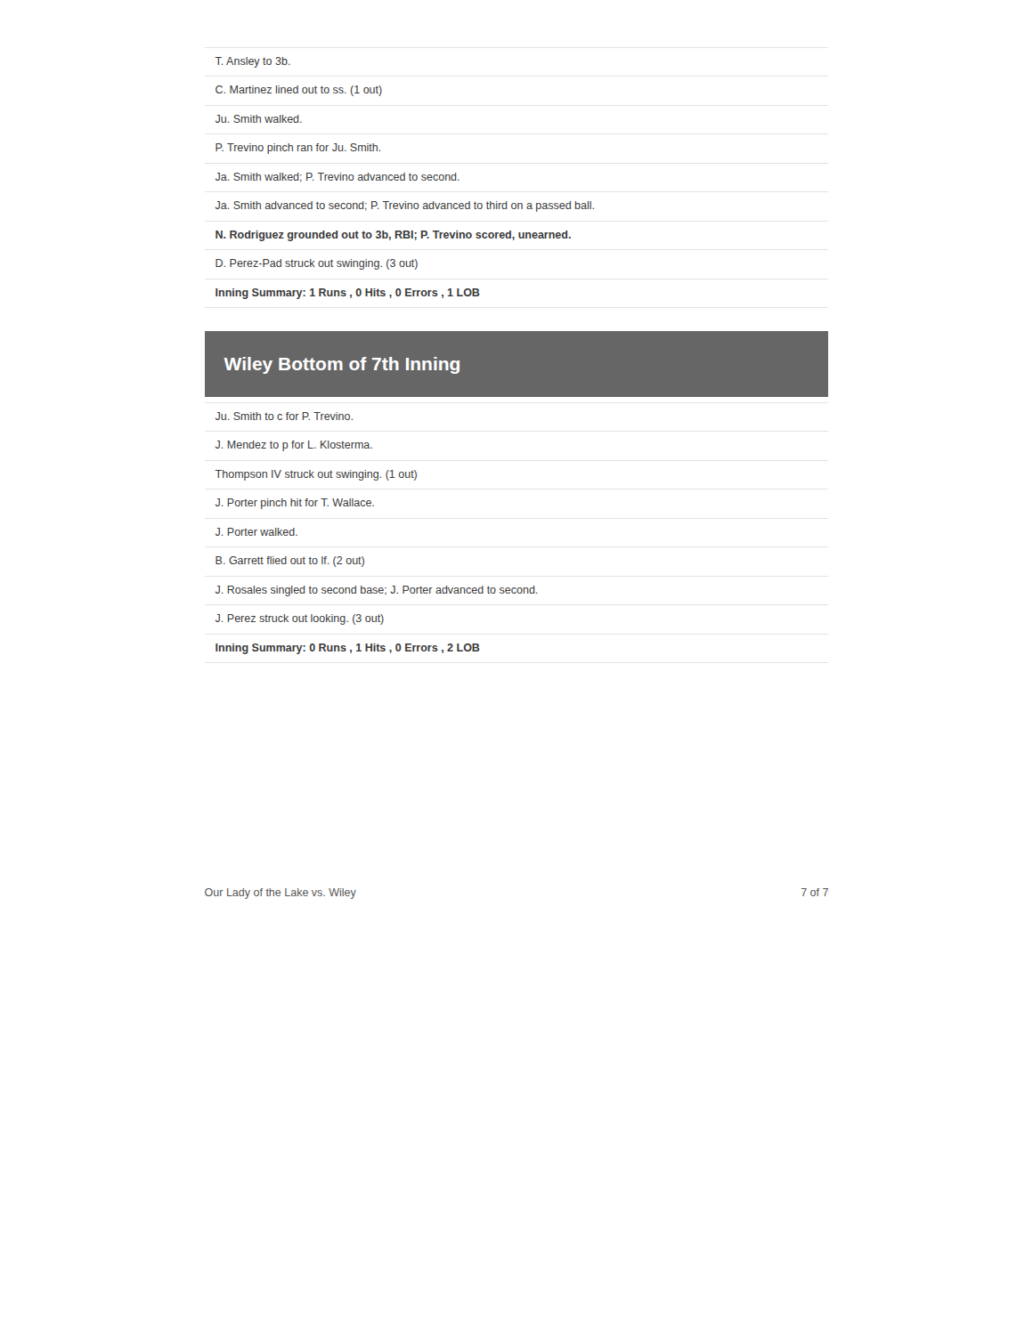| T. Ansley to 3b. |
| C. Martinez lined out to ss. (1 out) |
| Ju. Smith walked. |
| P. Trevino pinch ran for Ju. Smith. |
| Ja. Smith walked; P. Trevino advanced to second. |
| Ja. Smith advanced to second; P. Trevino advanced to third on a passed ball. |
| N. Rodriguez grounded out to 3b, RBI; P. Trevino scored, unearned. |
| D. Perez-Pad struck out swinging. (3 out) |
| Inning Summary: 1 Runs , 0 Hits , 0 Errors , 1 LOB |
Wiley Bottom of 7th Inning
| Ju. Smith to c for P. Trevino. |
| J. Mendez to p for L. Klosterma. |
| Thompson IV struck out swinging. (1 out) |
| J. Porter pinch hit for T. Wallace. |
| J. Porter walked. |
| B. Garrett flied out to lf. (2 out) |
| J. Rosales singled to second base; J. Porter advanced to second. |
| J. Perez struck out looking. (3 out) |
| Inning Summary: 0 Runs , 1 Hits , 0 Errors , 2 LOB |
Our Lady of the Lake vs. Wiley 7 of 7